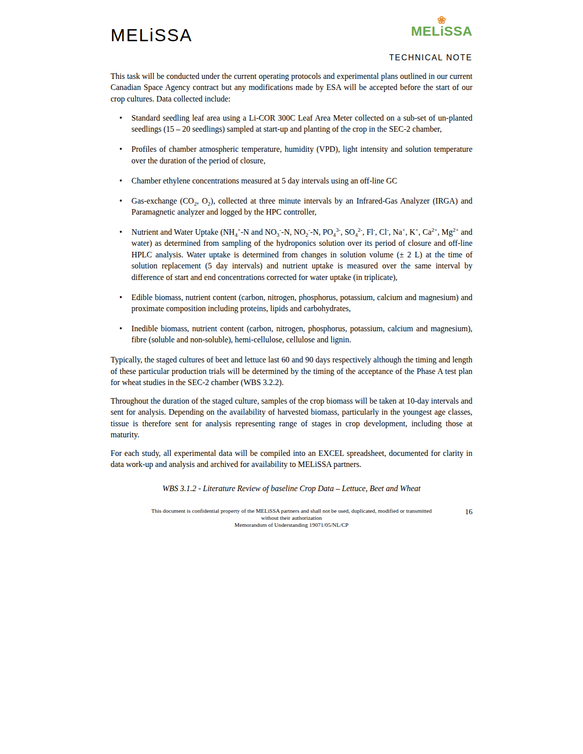MELiSSA
❀MELiSSA
TECHNICAL NOTE
This task will be conducted under the current operating protocols and experimental plans outlined in our current Canadian Space Agency contract but any modifications made by ESA will be accepted before the start of our crop cultures. Data collected include:
Standard seedling leaf area using a Li-COR 300C Leaf Area Meter collected on a sub-set of un-planted seedlings (15 – 20 seedlings) sampled at start-up and planting of the crop in the SEC-2 chamber,
Profiles of chamber atmospheric temperature, humidity (VPD), light intensity and solution temperature over the duration of the period of closure,
Chamber ethylene concentrations measured at 5 day intervals using an off-line GC
Gas-exchange (CO2, O2), collected at three minute intervals by an Infrared-Gas Analyzer (IRGA) and Paramagnetic analyzer and logged by the HPC controller,
Nutrient and Water Uptake (NH4+-N and NO3--N, NO2--N, PO43-, SO42-, Fl-, Cl-, Na+, K+, Ca2+, Mg2+ and water) as determined from sampling of the hydroponics solution over its period of closure and off-line HPLC analysis. Water uptake is determined from changes in solution volume (± 2 L) at the time of solution replacement (5 day intervals) and nutrient uptake is measured over the same interval by difference of start and end concentrations corrected for water uptake (in triplicate),
Edible biomass, nutrient content (carbon, nitrogen, phosphorus, potassium, calcium and magnesium) and proximate composition including proteins, lipids and carbohydrates,
Inedible biomass, nutrient content (carbon, nitrogen, phosphorus, potassium, calcium and magnesium), fibre (soluble and non-soluble), hemi-cellulose, cellulose and lignin.
Typically, the staged cultures of beet and lettuce last 60 and 90 days respectively although the timing and length of these particular production trials will be determined by the timing of the acceptance of the Phase A test plan for wheat studies in the SEC-2 chamber (WBS 3.2.2).
Throughout the duration of the staged culture, samples of the crop biomass will be taken at 10-day intervals and sent for analysis. Depending on the availability of harvested biomass, particularly in the youngest age classes, tissue is therefore sent for analysis representing range of stages in crop development, including those at maturity.
For each study, all experimental data will be compiled into an EXCEL spreadsheet, documented for clarity in data work-up and analysis and archived for availability to MELiSSA partners.
WBS 3.1.2 - Literature Review of baseline Crop Data – Lettuce, Beet and Wheat
16 This document is confidential property of the MELiSSA partners and shall not be used, duplicated, modified or transmitted
without their authorization
Memorandum of Understanding 19071/05/NL/CP